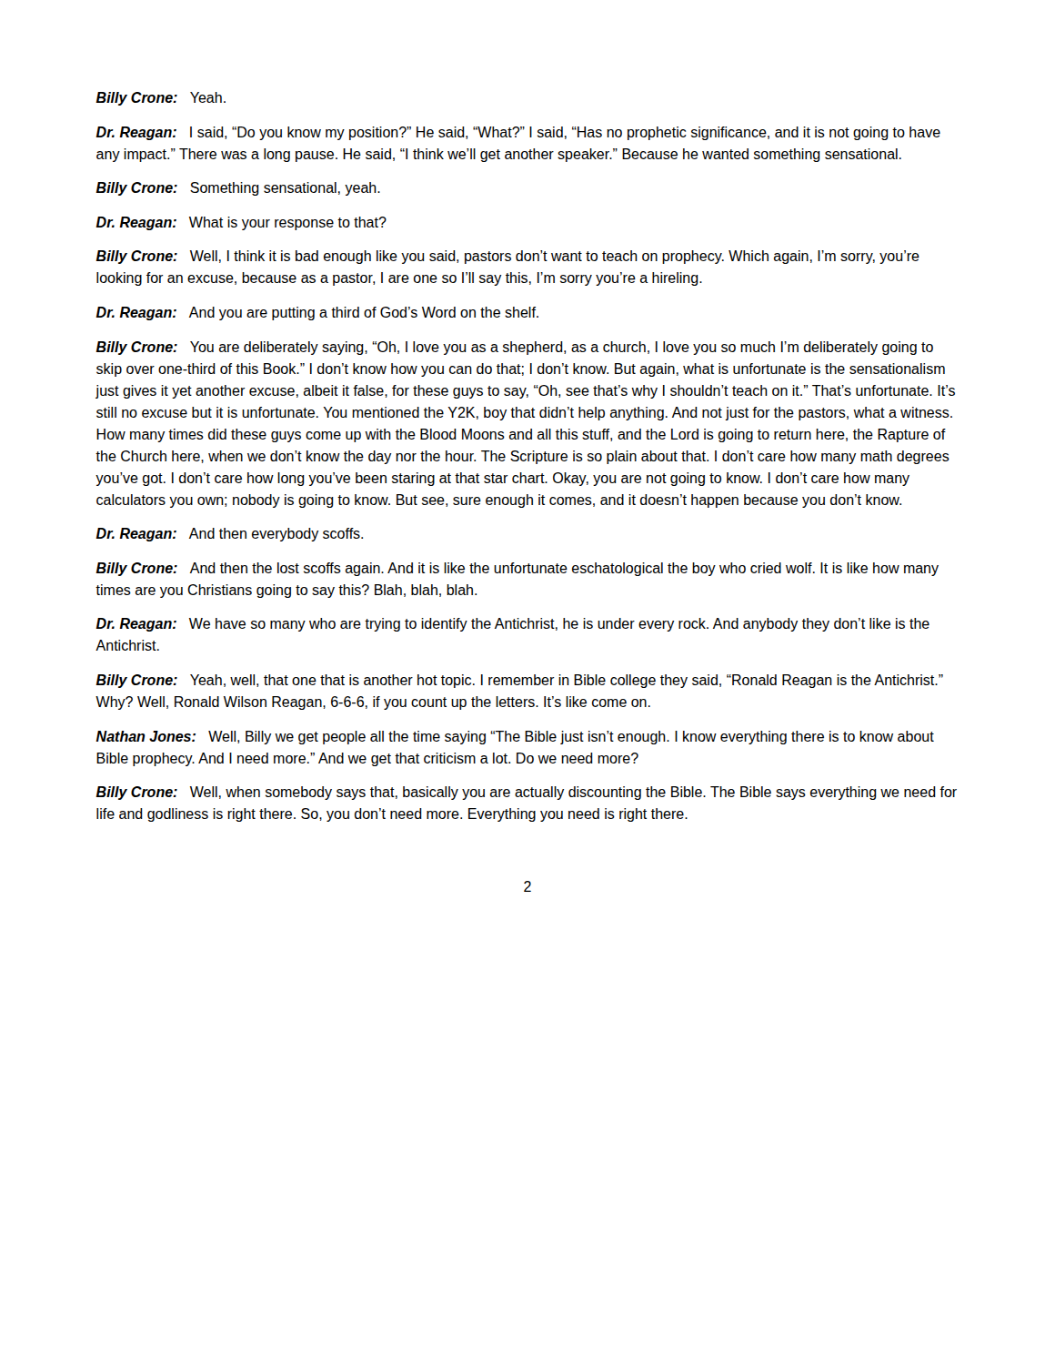Billy Crone: Yeah.
Dr. Reagan: I said, “Do you know my position?” He said, “What?” I said, “Has no prophetic significance, and it is not going to have any impact.” There was a long pause. He said, “I think we’ll get another speaker.” Because he wanted something sensational.
Billy Crone: Something sensational, yeah.
Dr. Reagan: What is your response to that?
Billy Crone: Well, I think it is bad enough like you said, pastors don’t want to teach on prophecy. Which again, I’m sorry, you’re looking for an excuse, because as a pastor, I are one so I’ll say this, I’m sorry you’re a hireling.
Dr. Reagan: And you are putting a third of God’s Word on the shelf.
Billy Crone: You are deliberately saying, “Oh, I love you as a shepherd, as a church, I love you so much I’m deliberately going to skip over one-third of this Book.” I don’t know how you can do that; I don’t know. But again, what is unfortunate is the sensationalism just gives it yet another excuse, albeit it false, for these guys to say, “Oh, see that’s why I shouldn’t teach on it.” That’s unfortunate. It’s still no excuse but it is unfortunate. You mentioned the Y2K, boy that didn’t help anything. And not just for the pastors, what a witness. How many times did these guys come up with the Blood Moons and all this stuff, and the Lord is going to return here, the Rapture of the Church here, when we don’t know the day nor the hour. The Scripture is so plain about that. I don’t care how many math degrees you’ve got. I don’t care how long you’ve been staring at that star chart. Okay, you are not going to know. I don’t care how many calculators you own; nobody is going to know. But see, sure enough it comes, and it doesn’t happen because you don’t know.
Dr. Reagan: And then everybody scoffs.
Billy Crone: And then the lost scoffs again. And it is like the unfortunate eschatological the boy who cried wolf. It is like how many times are you Christians going to say this? Blah, blah, blah.
Dr. Reagan: We have so many who are trying to identify the Antichrist, he is under every rock. And anybody they don’t like is the Antichrist.
Billy Crone: Yeah, well, that one that is another hot topic. I remember in Bible college they said, “Ronald Reagan is the Antichrist.” Why? Well, Ronald Wilson Reagan, 6-6-6, if you count up the letters. It’s like come on.
Nathan Jones: Well, Billy we get people all the time saying “The Bible just isn’t enough. I know everything there is to know about Bible prophecy. And I need more.” And we get that criticism a lot. Do we need more?
Billy Crone: Well, when somebody says that, basically you are actually discounting the Bible. The Bible says everything we need for life and godliness is right there. So, you don’t need more. Everything you need is right there.
2